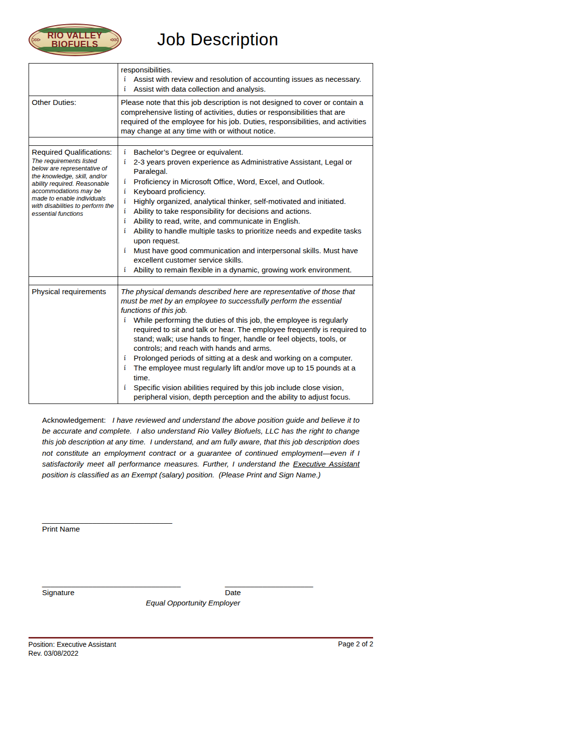>>>
RIO VALLEY
BIOFUELS
<<<
Job Description
| | responsibilities. Assist with review and resolution of accounting issues as necessary. Assist with data collection and analysis. |
| Other Duties: | Please note that this job description is not designed to cover or contain a comprehensive listing of activities, duties or responsibilities that are required of the employee for his job. Duties, responsibilities, and activities may change at any time with or without notice. |
| Required Qualifications: The requirements listed below are representative of the knowledge, skill, and/or ability required. Reasonable accommodations may be made to enable individuals with disabilities to perform the essential functions | Bachelor’s Degree or equivalent. 2-3 years proven experience as Administrative Assistant, Legal or Paralegal. Proficiency in Microsoft Office, Word, Excel, and Outlook. Keyboard proficiency. Highly organized, analytical thinker, self-motivated and initiated. Ability to take responsibility for decisions and actions. Ability to read, write, and communicate in English. Ability to handle multiple tasks to prioritize needs and expedite tasks upon request. Must have good communication and interpersonal skills. Must have excellent customer service skills. Ability to remain flexible in a dynamic, growing work environment. |
| Physical requirements | The physical demands described here are representative of those that must be met by an employee to successfully perform the essential functions of this job. While performing the duties of this job, the employee is regularly required to sit and talk or hear. The employee frequently is required to stand; walk; use hands to finger, handle or feel objects, tools, or controls; and reach with hands and arms. Prolonged periods of sitting at a desk and working on a computer. The employee must regularly lift and/or move up to 15 pounds at a time. Specific vision abilities required by this job include close vision, peripheral vision, depth perception and the ability to adjust focus. |
Acknowledgement: I have reviewed and understand the above position guide and believe it to be accurate and complete. I also understand Rio Valley Biofuels, LLC has the right to change this job description at any time. I understand, and am fully aware, that this job description does not constitute an employment contract or a guarantee of continued employment—even if I satisfactorily meet all performance measures. Further, I understand the Executive Assistant position is classified as an Exempt (salary) position. (Please Print and Sign Name.)
_______________________________
Print Name
_________________________________
Signature
_____________________
Date
Equal Opportunity Employer
Position: Executive Assistant
Rev. 03/08/2022
Page 2 of 2